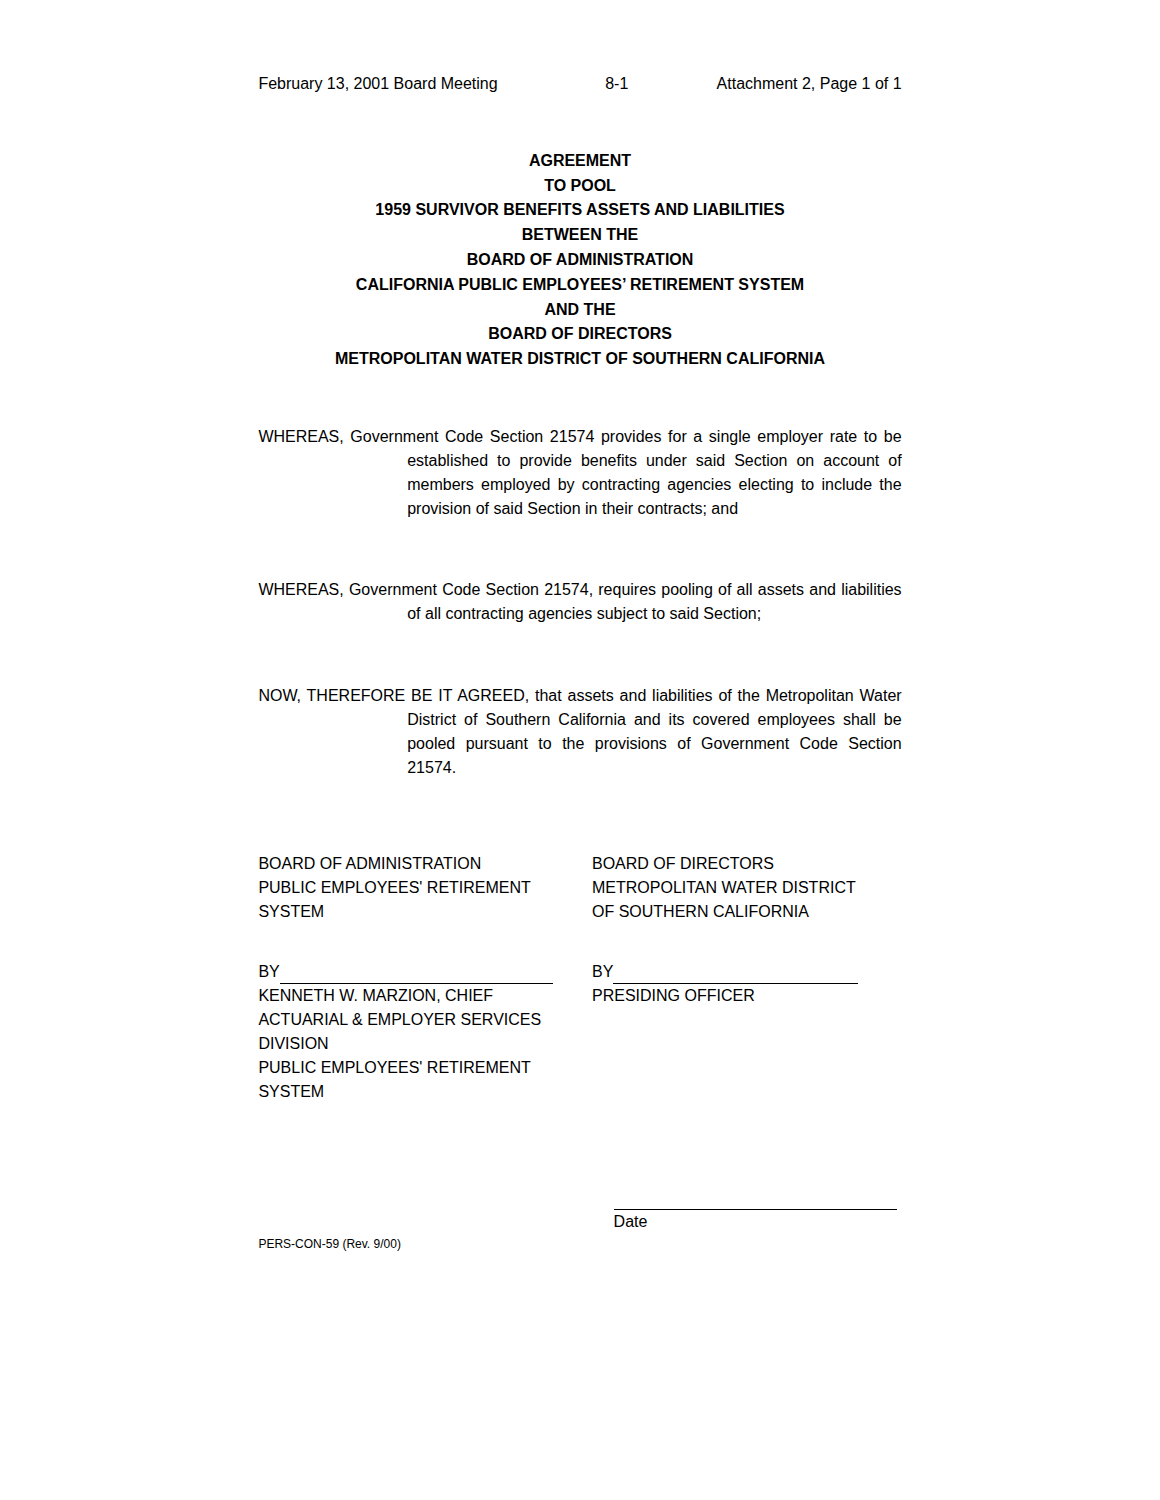February 13, 2001 Board Meeting
8-1
Attachment 2, Page 1 of 1
AGREEMENT
TO POOL
1959 SURVIVOR BENEFITS ASSETS AND LIABILITIES
BETWEEN THE
BOARD OF ADMINISTRATION
CALIFORNIA PUBLIC EMPLOYEES’ RETIREMENT SYSTEM
AND THE
BOARD OF DIRECTORS
METROPOLITAN WATER DISTRICT OF SOUTHERN CALIFORNIA
WHEREAS, Government Code Section 21574 provides for a single employer rate to be established to provide benefits under said Section on account of members employed by contracting agencies electing to include the provision of said Section in their contracts; and
WHEREAS, Government Code Section 21574, requires pooling of all assets and liabilities of all contracting agencies subject to said Section;
NOW, THEREFORE BE IT AGREED, that assets and liabilities of the Metropolitan Water District of Southern California and its covered employees shall be pooled pursuant to the provisions of Government Code Section 21574.
BOARD OF ADMINISTRATION
PUBLIC EMPLOYEES' RETIREMENT SYSTEM
BOARD OF DIRECTORS
METROPOLITAN WATER DISTRICT
OF SOUTHERN CALIFORNIA
BY
KENNETH W. MARZION, CHIEF
ACTUARIAL & EMPLOYER SERVICES DIVISION
PUBLIC EMPLOYEES' RETIREMENT SYSTEM
BY
PRESIDING OFFICER
Date
PERS-CON-59 (Rev. 9/00)